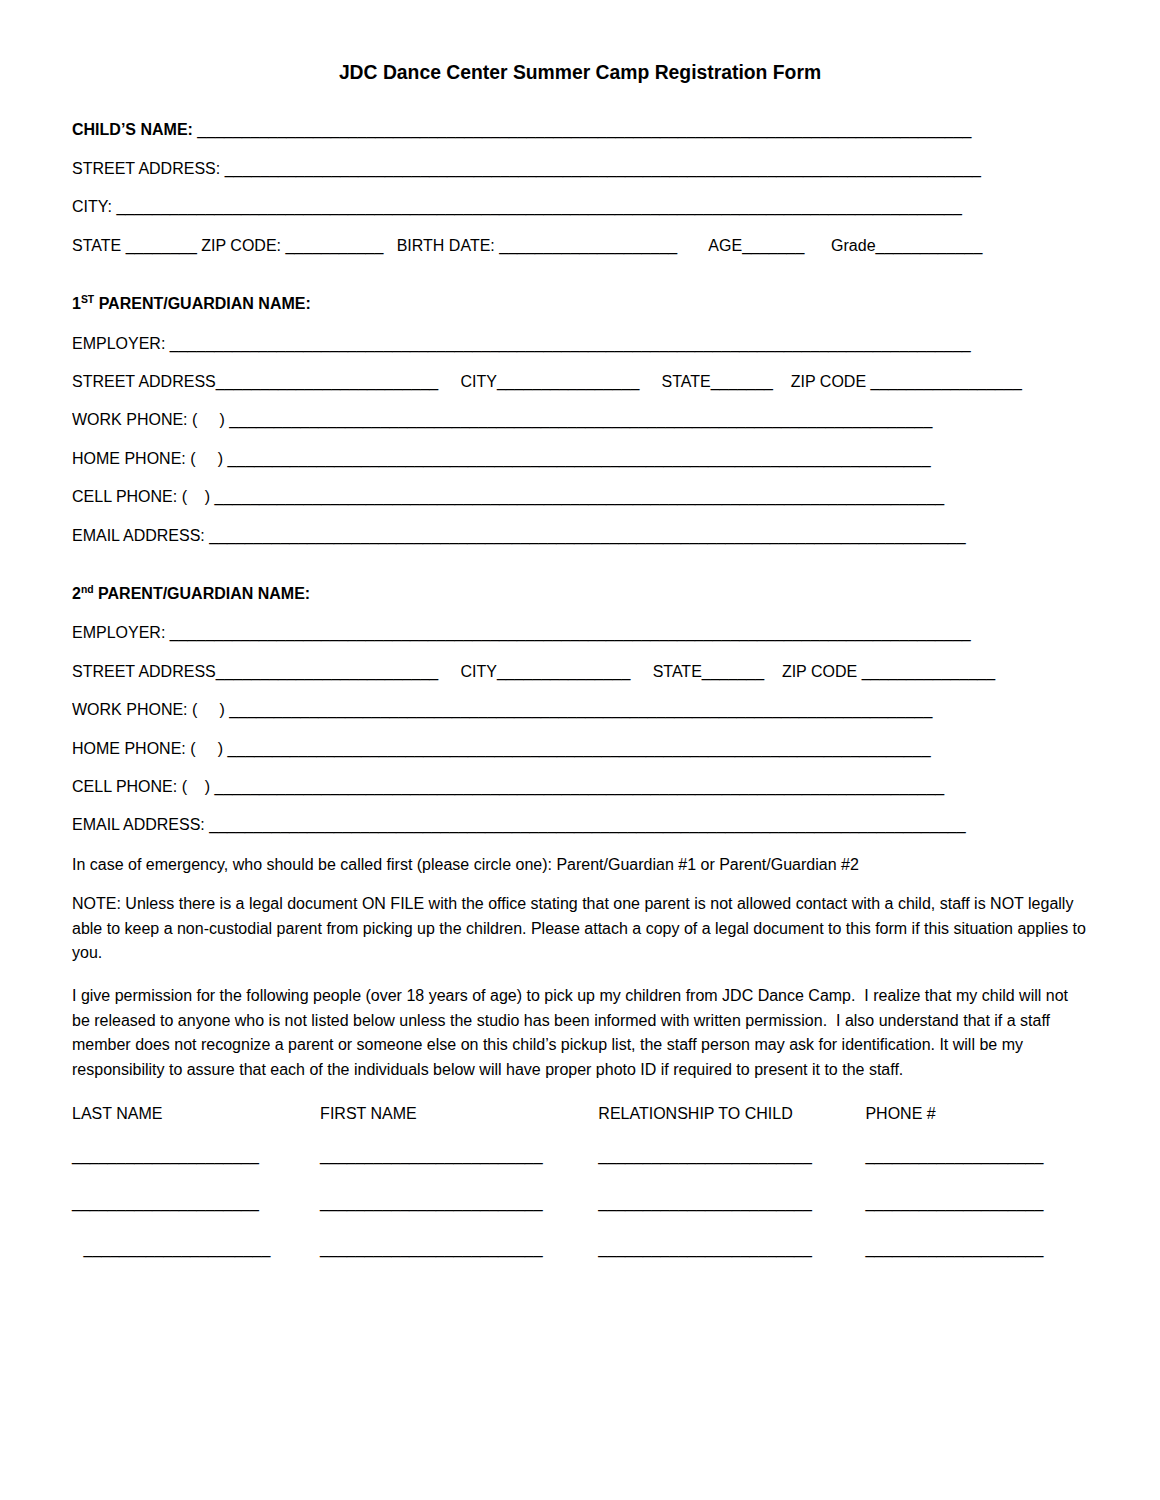JDC Dance Center Summer Camp Registration Form
CHILD’S NAME: _______________________________________________________________________________________
STREET ADDRESS: _____________________________________________________________________________________
CITY: _______________________________________________________________________________________________
STATE ________ ZIP CODE: ___________ BIRTH DATE: ____________________ AGE_______ Grade____________
1ST PARENT/GUARDIAN NAME:
EMPLOYER: __________________________________________________________________________________________
STREET ADDRESS_________________________ CITY________________ STATE_______ ZIP CODE _________________
WORK PHONE: ( ) _______________________________________________________________________________
HOME PHONE: ( ) _______________________________________________________________________________
CELL PHONE: ( ) __________________________________________________________________________________
EMAIL ADDRESS: _____________________________________________________________________________________
2nd PARENT/GUARDIAN NAME:
EMPLOYER: __________________________________________________________________________________________
STREET ADDRESS_________________________ CITY_______________ STATE_______ ZIP CODE _______________
WORK PHONE: ( ) _______________________________________________________________________________
HOME PHONE: ( ) _______________________________________________________________________________
CELL PHONE: ( ) __________________________________________________________________________________
EMAIL ADDRESS: _____________________________________________________________________________________
In case of emergency, who should be called first (please circle one): Parent/Guardian #1 or Parent/Guardian #2
NOTE: Unless there is a legal document ON FILE with the office stating that one parent is not allowed contact with a child, staff is NOT legally able to keep a non-custodial parent from picking up the children. Please attach a copy of a legal document to this form if this situation applies to you.
I give permission for the following people (over 18 years of age) to pick up my children from JDC Dance Camp. I realize that my child will not be released to anyone who is not listed below unless the studio has been informed with written permission. I also understand that if a staff member does not recognize a parent or someone else on this child’s pickup list, the staff person may ask for identification. It will be my responsibility to assure that each of the individuals below will have proper photo ID if required to present it to the staff.
| LAST NAME | FIRST NAME | RELATIONSHIP TO CHILD | PHONE # |
| --- | --- | --- | --- |
| _____________________ | _________________________ | ________________________ | ____________________ |
| _____________________ | _________________________ | ________________________ | ____________________ |
| _____________________ | _________________________ | ________________________ | ____________________ |